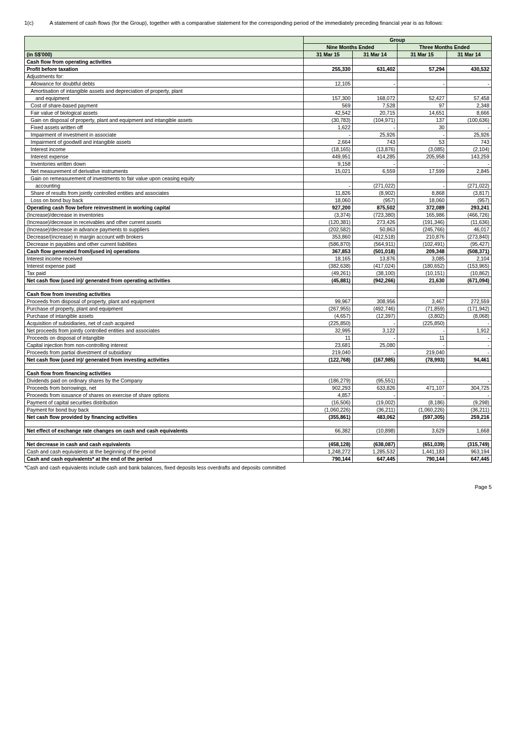1(c) A statement of cash flows (for the Group), together with a comparative statement for the corresponding period of the immediately preceding financial year is as follows:
| | Group |
| --- | --- |
| Nine Months Ended | Three Months Ended |
| (in S$'000) | 31 Mar 15 | 31 Mar 14 | 31 Mar 15 | 31 Mar 14 |
| Cash flow from operating activities | | | | |
| Profit before taxation | 255,330 | 631,402 | 57,294 | 430,532 |
| Adjustments for: | | | | |
| Allowance for doubtful debts | 12,105 | - | - | - |
| Amortisation of intangible assets and depreciation of property, plant | | | | |
| and equipment | 157,300 | 168,072 | 52,427 | 57,458 |
| Cost of share-based payment | 569 | 7,528 | 97 | 2,348 |
| Fair value of biological assets | 42,542 | 20,715 | 14,651 | 8,666 |
| Gain on disposal of property, plant and equipment and intangible assets | (30,783) | (104,971) | 137 | (100,636) |
| Fixed assets written off | 1,622 | - | 30 | - |
| Impairment of investment in associate | - | 25,926 | - | 25,926 |
| Impairment of goodwill and intangible assets | 2,664 | 743 | 53 | 743 |
| Interest income | (18,165) | (13,876) | (3,085) | (2,104) |
| Interest expense | 449,951 | 414,285 | 205,958 | 143,259 |
| Inventories written down | 9,158 | - | - | - |
| Net measurement of derivative instruments | 15,021 | 6,559 | 17,599 | 2,845 |
| Gain on remeasurement of investments to fair value upon ceasing equity | | | | |
| accounting | - | (271,022) | - | (271,022) |
| Share of results from jointly controlled entities and associates | 11,826 | (8,902) | 8,868 | (3,817) |
| Loss on bond buy back | 18,060 | (957) | 18,060 | (957) |
| Operating cash flow before reinvestment in working capital | 927,200 | 875,502 | 372,089 | 293,241 |
| (Increase)/decrease in inventories | (3,374) | (723,380) | 165,986 | (466,726) |
| (Increase)/decrease in receivables and other current assets | (120,381) | 273,426 | (191,346) | (11,636) |
| (Increase)/decrease in advance payments to suppliers | (202,582) | 50,863 | (245,766) | 46,017 |
| Decrease/(increase) in margin account with brokers | 353,860 | (412,518) | 210,876 | (273,840) |
| Decrease in payables and other current liabilities | (586,870) | (564,911) | (102,491) | (95,427) |
| Cash flow generated from/(used in) operations | 367,853 | (501,018) | 209,348 | (508,371) |
| Interest income received | 18,165 | 13,876 | 3,085 | 2,104 |
| Interest expense paid | (382,638) | (417,024) | (180,652) | (153,965) |
| Tax paid | (49,261) | (38,100) | (10,151) | (10,862) |
| Net cash flow (used in)/ generated from operating activities | (45,881) | (942,266) | 21,630 | (671,094) |
| Cash flow from investing activities | | | | |
| Proceeds from disposal of property, plant and equipment | 99,967 | 308,956 | 3,467 | 272,559 |
| Purchase of property, plant and equipment | (267,955) | (492,746) | (71,859) | (171,942) |
| Purchase of intangible assets | (4,657) | (12,397) | (3,802) | (8,068) |
| Acquisition of subsidiaries, net of cash acquired | (225,850) | - | (225,850) | - |
| Net proceeds from jointly controlled entities and associates | 32,995 | 3,122 | - | 1,912 |
| Proceeds on disposal of intangible | 11 | - | 11 | - |
| Capital injection from non-controlling interest | 23,681 | 25,080 | - | - |
| Proceeds from partial divestment of subsidiary | 219,040 | - | 219,040 | - |
| Net cash flow (used in)/ generated from investing activities | (122,768) | (167,985) | (78,993) | 94,461 |
| Cash flow from financing activities | | | | |
| Dividends paid on ordinary shares by the Company | (186,279) | (95,551) | - | - |
| Proceeds from borrowings, net | 902,293 | 633,826 | 471,107 | 304,725 |
| Proceeds from issuance of shares on exercise of share options | 4,857 | - | - | - |
| Payment of capital securities distribution | (16,506) | (19,002) | (8,186) | (9,298) |
| Payment for bond buy back | (1,060,226) | (36,211) | (1,060,226) | (36,211) |
| Net cash flow provided by financing activities | (355,861) | 483,062 | (597,305) | 259,216 |
| Net effect of exchange rate changes on cash and cash equivalents | 66,382 | (10,898) | 3,629 | 1,668 |
| Net decrease in cash and cash equivalents | (458,128) | (638,087) | (651,039) | (315,749) |
| Cash and cash equivalents at the beginning of the period | 1,248,272 | 1,285,532 | 1,441,183 | 963,194 |
| Cash and cash equivalents* at the end of the period | 790,144 | 647,445 | 790,144 | 647,445 |
*Cash and cash equivalents include cash and bank balances, fixed deposits less overdrafts and deposits committed
Page 5